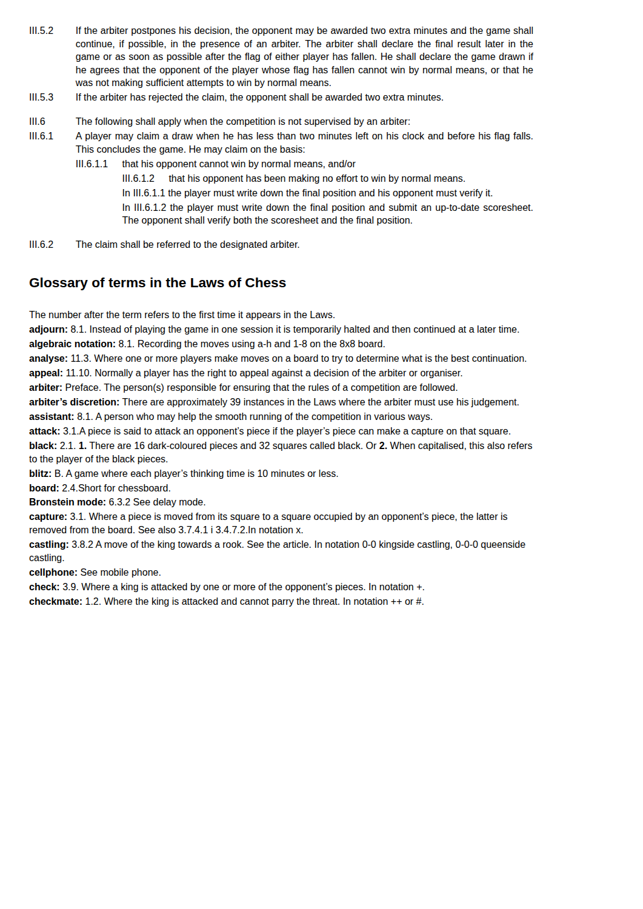III.5.2
If the arbiter postpones his decision, the opponent may be awarded two extra minutes and the game shall continue, if possible, in the presence of an arbiter. The arbiter shall declare the final result later in the game or as soon as possible after the flag of either player has fallen. He shall declare the game drawn if he agrees that the opponent of the player whose flag has fallen cannot win by normal means, or that he was not making sufficient attempts to win by normal means.
III.5.3
If the arbiter has rejected the claim, the opponent shall be awarded two extra minutes.
III.6
The following shall apply when the competition is not supervised by an arbiter:
III.6.1
A player may claim a draw when he has less than two minutes left on his clock and before his flag falls. This concludes the game. He may claim on the basis:
III.6.1.1
that his opponent cannot win by normal means, and/or
III.6.1.2
that his opponent has been making no effort to win by normal means.
In III.6.1.1 the player must write down the final position and his opponent must verify it.
In III.6.1.2 the player must write down the final position and submit an up-to-date scoresheet. The opponent shall verify both the scoresheet and the final position.
III.6.2
The claim shall be referred to the designated arbiter.
Glossary of terms in the Laws of Chess
The number after the term refers to the first time it appears in the Laws.
adjourn: 8.1. Instead of playing the game in one session it is temporarily halted and then continued at a later time.
algebraic notation: 8.1. Recording the moves using a-h and 1-8 on the 8x8 board.
analyse: 11.3. Where one or more players make moves on a board to try to determine what is the best continuation.
appeal: 11.10. Normally a player has the right to appeal against a decision of the arbiter or organiser.
arbiter: Preface. The person(s) responsible for ensuring that the rules of a competition are followed.
arbiter’s discretion: There are approximately 39 instances in the Laws where the arbiter must use his judgement.
assistant: 8.1. A person who may help the smooth running of the competition in various ways.
attack: 3.1.A piece is said to attack an opponent’s piece if the player’s piece can make a capture on that square.
black: 2.1. 1. There are 16 dark-coloured pieces and 32 squares called black. Or 2. When capitalised, this also refers to the player of the black pieces.
blitz: B. A game where each player’s thinking time is 10 minutes or less.
board: 2.4.Short for chessboard.
Bronstein mode: 6.3.2 See delay mode.
capture: 3.1. Where a piece is moved from its square to a square occupied by an opponent’s piece, the latter is removed from the board. See also 3.7.4.1 i 3.4.7.2.In notation x.
castling: 3.8.2 A move of the king towards a rook. See the article. In notation 0-0 kingside castling, 0-0-0 queenside castling.
cellphone: See mobile phone.
check: 3.9. Where a king is attacked by one or more of the opponent’s pieces. In notation +.
checkmate: 1.2. Where the king is attacked and cannot parry the threat. In notation ++ or #.